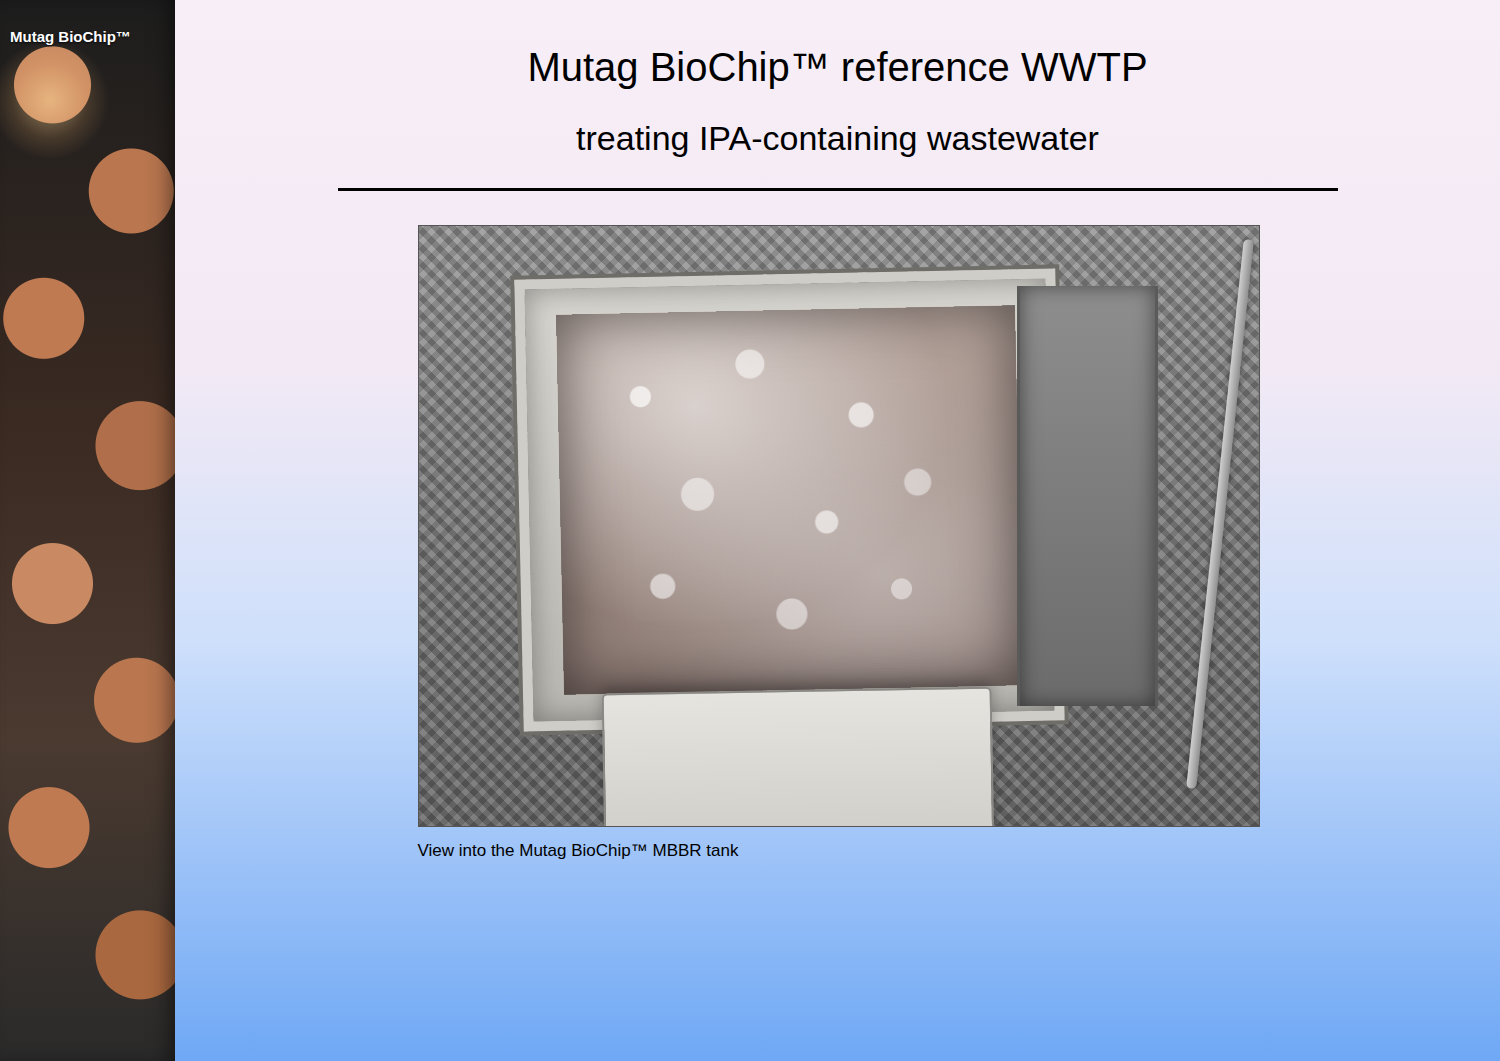Mutag BioChip™
Mutag BioChip™ reference WWTP treating IPA-containing wastewater
View into the Mutag BioChip™ MBBR tank